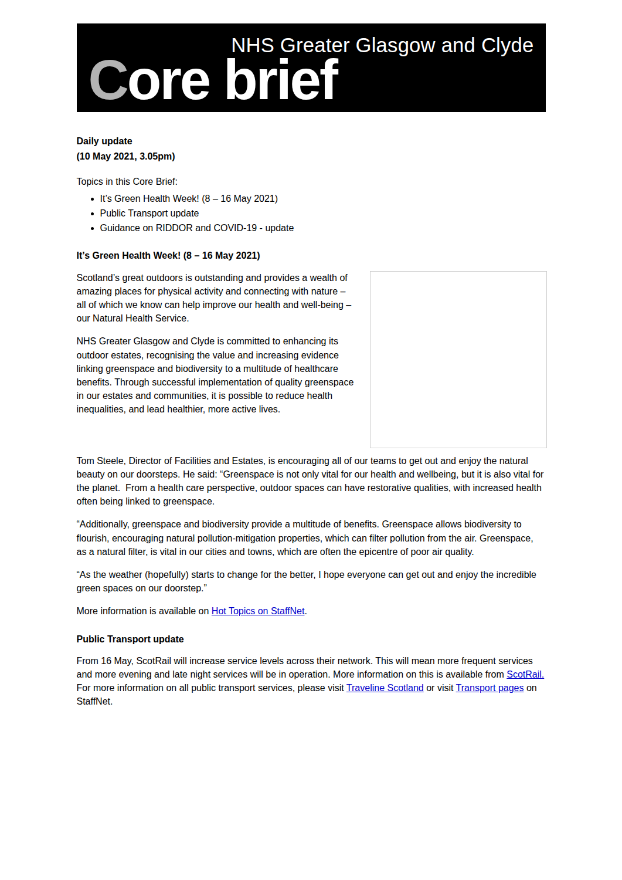NHS Greater Glasgow and Clyde
Core brief
Daily update
(10 May 2021, 3.05pm)
Topics in this Core Brief:
It’s Green Health Week! (8 – 16 May 2021)
Public Transport update
Guidance on RIDDOR and COVID-19 - update
It’s Green Health Week! (8 – 16 May 2021)
Scotland’s great outdoors is outstanding and provides a wealth of amazing places for physical activity and connecting with nature – all of which we know can help improve our health and well-being – our Natural Health Service.
NHS Greater Glasgow and Clyde is committed to enhancing its outdoor estates, recognising the value and increasing evidence linking greenspace and biodiversity to a multitude of healthcare benefits. Through successful implementation of quality greenspace in our estates and communities, it is possible to reduce health inequalities, and lead healthier, more active lives.
Tom Steele, Director of Facilities and Estates, is encouraging all of our teams to get out and enjoy the natural beauty on our doorsteps. He said: “Greenspace is not only vital for our health and wellbeing, but it is also vital for the planet. From a health care perspective, outdoor spaces can have restorative qualities, with increased health often being linked to greenspace.
“Additionally, greenspace and biodiversity provide a multitude of benefits. Greenspace allows biodiversity to flourish, encouraging natural pollution-mitigation properties, which can filter pollution from the air. Greenspace, as a natural filter, is vital in our cities and towns, which are often the epicentre of poor air quality.
“As the weather (hopefully) starts to change for the better, I hope everyone can get out and enjoy the incredible green spaces on our doorstep.”
More information is available on Hot Topics on StaffNet.
Public Transport update
From 16 May, ScotRail will increase service levels across their network. This will mean more frequent services and more evening and late night services will be in operation. More information on this is available from ScotRail. For more information on all public transport services, please visit Traveline Scotland or visit Transport pages on StaffNet.